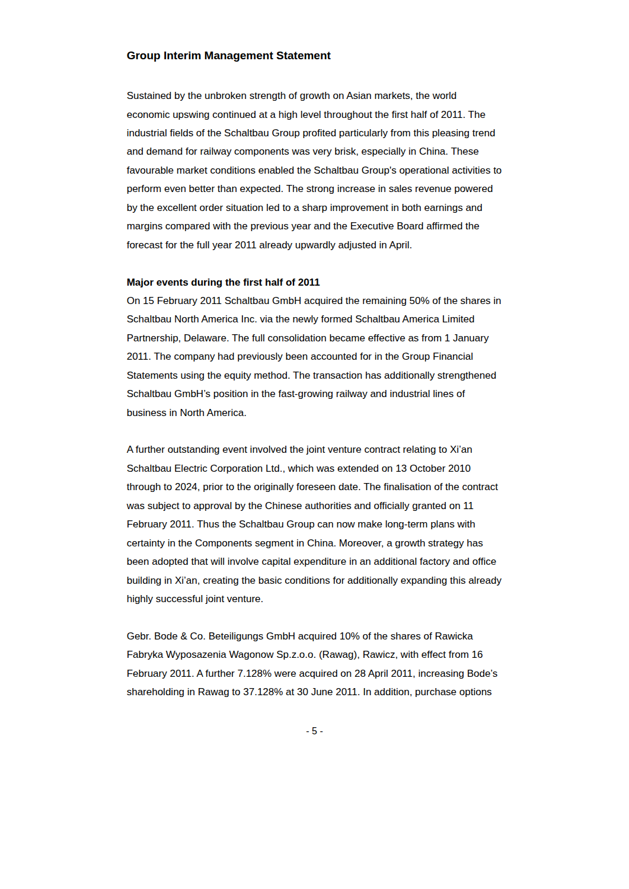Group Interim Management Statement
Sustained by the unbroken strength of growth on Asian markets, the world economic upswing continued at a high level throughout the first half of 2011. The industrial fields of the Schaltbau Group profited particularly from this pleasing trend and demand for railway components was very brisk, especially in China. These favourable market conditions enabled the Schaltbau Group's operational activities to perform even better than expected. The strong increase in sales revenue powered by the excellent order situation led to a sharp improvement in both earnings and margins compared with the previous year and the Executive Board affirmed the forecast for the full year 2011 already upwardly adjusted in April.
Major events during the first half of 2011
On 15 February 2011 Schaltbau GmbH acquired the remaining 50% of the shares in Schaltbau North America Inc. via the newly formed Schaltbau America Limited Partnership, Delaware. The full consolidation became effective as from 1 January 2011. The company had previously been accounted for in the Group Financial Statements using the equity method. The transaction has additionally strengthened Schaltbau GmbH’s position in the fast-growing railway and industrial lines of business in North America.
A further outstanding event involved the joint venture contract relating to Xi’an Schaltbau Electric Corporation Ltd., which was extended on 13 October 2010 through to 2024, prior to the originally foreseen date. The finalisation of the contract was subject to approval by the Chinese authorities and officially granted on 11 February 2011. Thus the Schaltbau Group can now make long-term plans with certainty in the Components segment in China. Moreover, a growth strategy has been adopted that will involve capital expenditure in an additional factory and office building in Xi’an, creating the basic conditions for additionally expanding this already highly successful joint venture.
Gebr. Bode & Co. Beteiligungs GmbH acquired 10% of the shares of Rawicka Fabryka Wyposazenia Wagonow Sp.z.o.o. (Rawag), Rawicz, with effect from 16 February 2011. A further 7.128% were acquired on 28 April 2011, increasing Bode’s shareholding in Rawag to 37.128% at 30 June 2011. In addition, purchase options
- 5 -